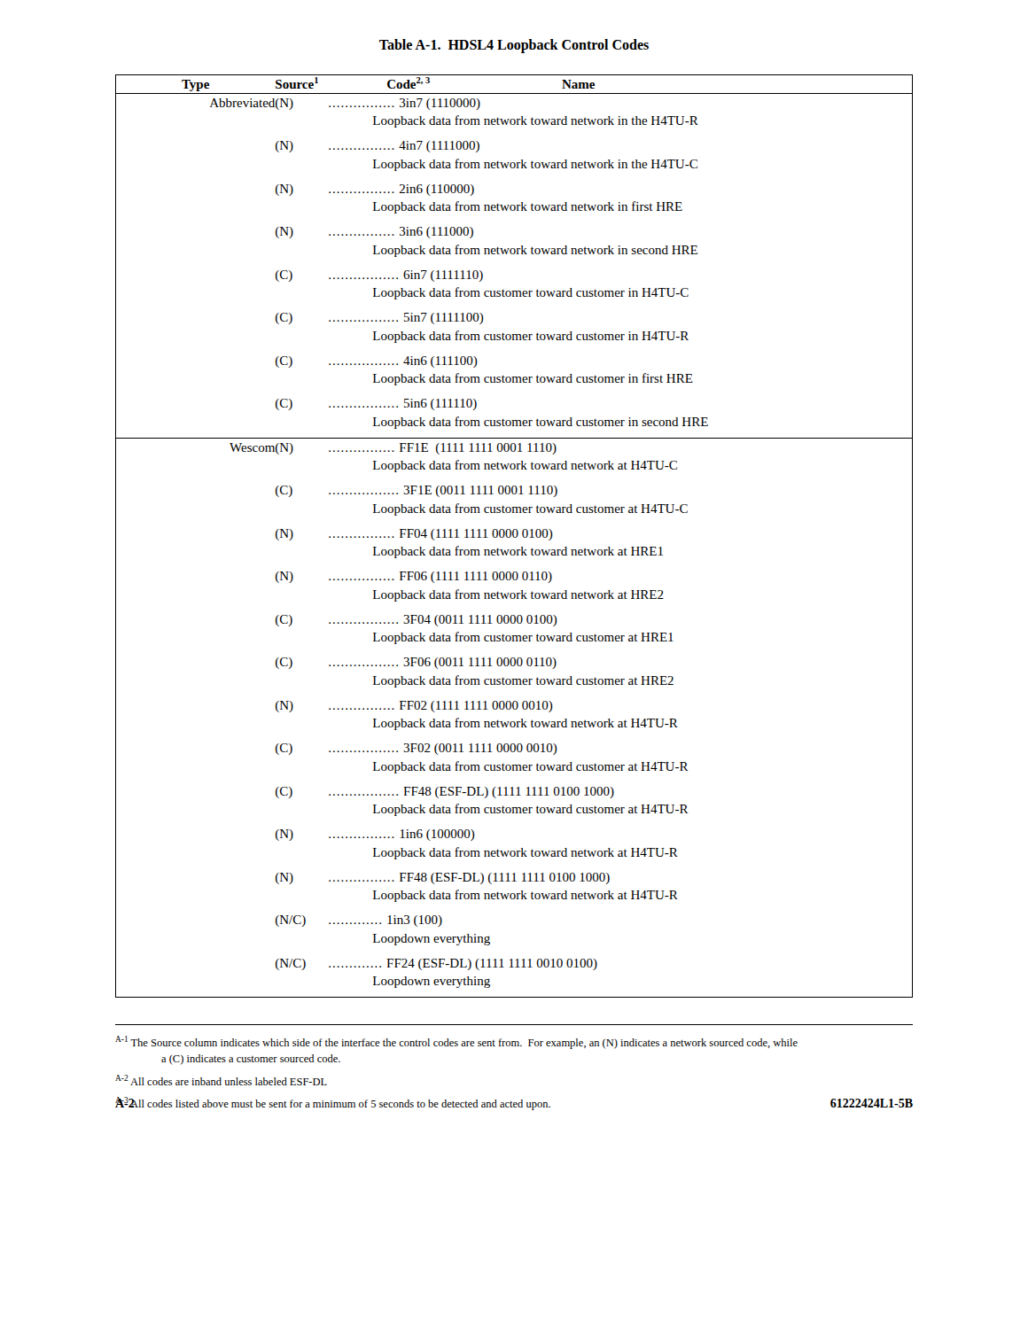Table A-1. HDSL4 Loopback Control Codes
| Type | Source 1 | Code 2, 3 | Name |
| --- | --- | --- | --- |
| Abbreviated | (N) ................ 3in7 (1110000) Loopback data from network toward network in the H4TU-R (N) ................ 4in7 (1111000) Loopback data from network toward network in the H4TU-C (N) ................ 2in6 (110000) Loopback data from network toward network in first HRE (N) ................ 3in6 (111000) Loopback data from network toward network in second HRE (C) ................. 6in7 (1111110) Loopback data from customer toward customer in H4TU-C (C) ................. 5in7 (1111100) Loopback data from customer toward customer in H4TU-R (C) ................. 4in6 (111100) Loopback data from customer toward customer in first HRE (C) ................. 5in6 (111110) Loopback data from customer toward customer in second HRE |
| Wescom | (N) ................ FF1E (1111 1111 0001 1110) Loopback data from network toward network at H4TU-C (C) ................. 3F1E (0011 1111 0001 1110) Loopback data from customer toward customer at H4TU-C (N) ................ FF04 (1111 1111 0000 0100) Loopback data from network toward network at HRE1 (N) ................ FF06 (1111 1111 0000 0110) Loopback data from network toward network at HRE2 (C) ................. 3F04 (0011 1111 0000 0100) Loopback data from customer toward customer at HRE1 (C) ................. 3F06 (0011 1111 0000 0110) Loopback data from customer toward customer at HRE2 (N) ................ FF02 (1111 1111 0000 0010) Loopback data from network toward network at H4TU-R (C) ................. 3F02 (0011 1111 0000 0010) Loopback data from customer toward customer at H4TU-R (C) ................. FF48 (ESF-DL) (1111 1111 0100 1000) Loopback data from customer toward customer at H4TU-R (N) ................ 1in6 (100000) Loopback data from network toward network at H4TU-R (N) ................ FF48 (ESF-DL) (1111 1111 0100 1000) Loopback data from network toward network at H4TU-R (N/C) ............. 1in3 (100) Loopdown everything (N/C) ............. FF24 (ESF-DL) (1111 1111 0010 0100) Loopdown everything |
A-1 The Source column indicates which side of the interface the control codes are sent from. For example, an (N) indicates a network sourced code, while a (C) indicates a customer sourced code.
A-2 All codes are inband unless labeled ESF-DL
A-3 All codes listed above must be sent for a minimum of 5 seconds to be detected and acted upon.
A-2
61222424L1-5B